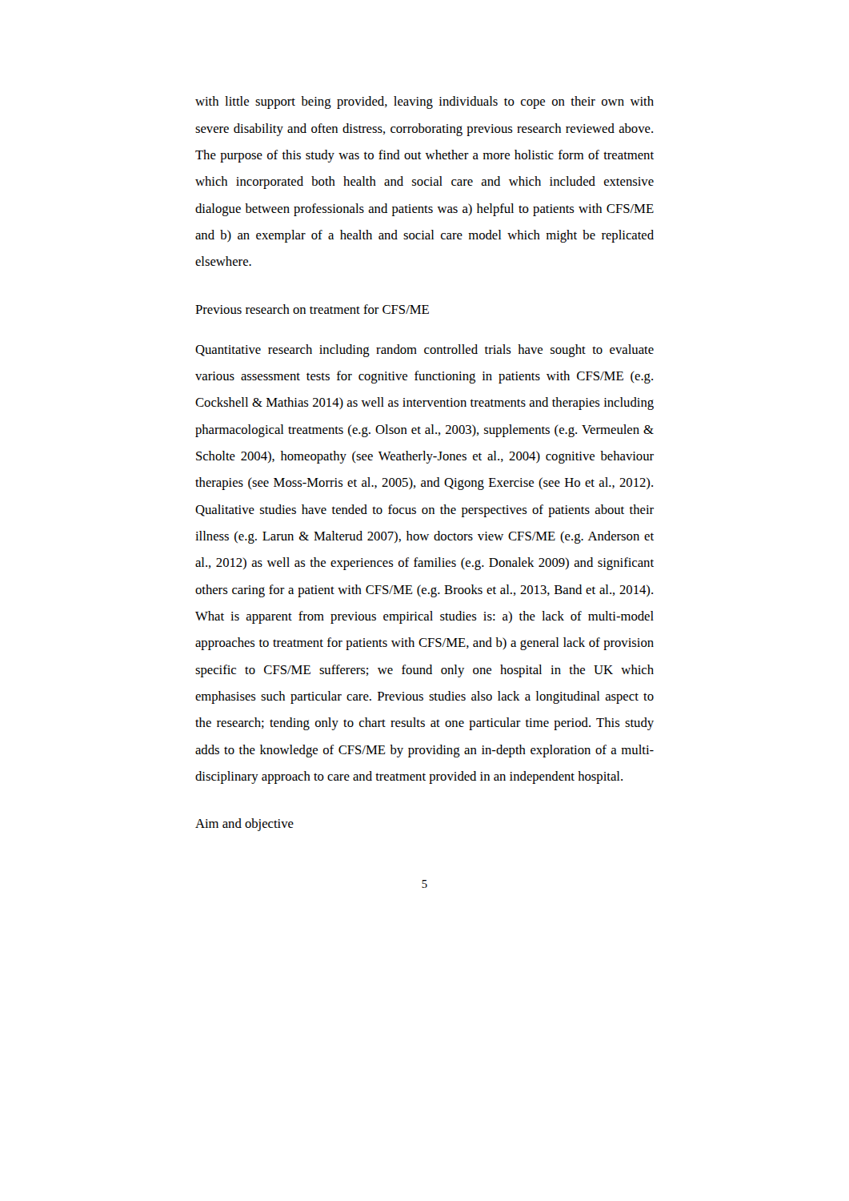with little support being provided, leaving individuals to cope on their own with severe disability and often distress, corroborating previous research reviewed above. The purpose of this study was to find out whether a more holistic form of treatment which incorporated both health and social care and which included extensive dialogue between professionals and patients was a) helpful to patients with CFS/ME and b) an exemplar of a health and social care model which might be replicated elsewhere.
Previous research on treatment for CFS/ME
Quantitative research including random controlled trials have sought to evaluate various assessment tests for cognitive functioning in patients with CFS/ME (e.g. Cockshell & Mathias 2014) as well as intervention treatments and therapies including pharmacological treatments (e.g. Olson et al., 2003), supplements (e.g. Vermeulen & Scholte 2004), homeopathy (see Weatherly-Jones et al., 2004) cognitive behaviour therapies (see Moss-Morris et al., 2005), and Qigong Exercise (see Ho et al., 2012). Qualitative studies have tended to focus on the perspectives of patients about their illness (e.g. Larun & Malterud 2007), how doctors view CFS/ME (e.g. Anderson et al., 2012) as well as the experiences of families (e.g. Donalek 2009) and significant others caring for a patient with CFS/ME (e.g. Brooks et al., 2013, Band et al., 2014). What is apparent from previous empirical studies is: a) the lack of multi-model approaches to treatment for patients with CFS/ME, and b) a general lack of provision specific to CFS/ME sufferers; we found only one hospital in the UK which emphasises such particular care. Previous studies also lack a longitudinal aspect to the research; tending only to chart results at one particular time period. This study adds to the knowledge of CFS/ME by providing an in-depth exploration of a multi-disciplinary approach to care and treatment provided in an independent hospital.
Aim and objective
5